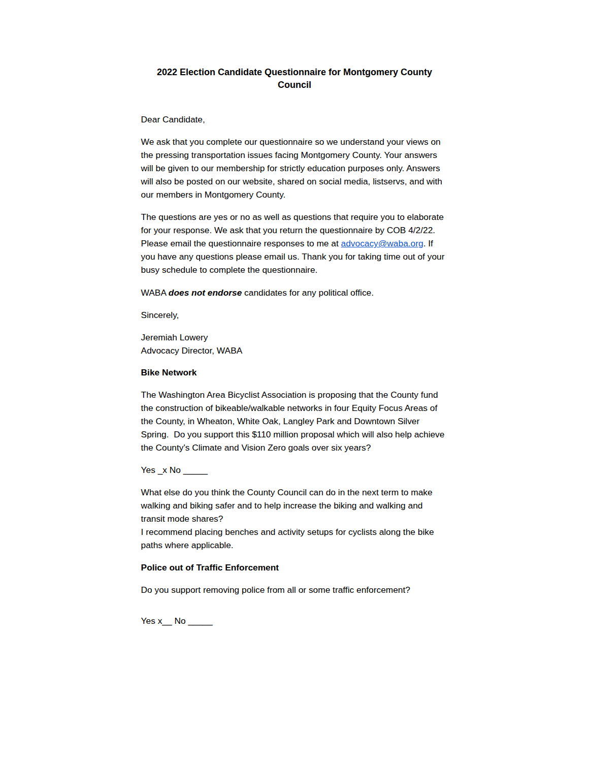2022 Election Candidate Questionnaire for Montgomery County Council
Dear Candidate,
We ask that you complete our questionnaire so we understand your views on the pressing transportation issues facing Montgomery County. Your answers will be given to our membership for strictly education purposes only. Answers will also be posted on our website, shared on social media, listservs, and with our members in Montgomery County.
The questions are yes or no as well as questions that require you to elaborate for your response. We ask that you return the questionnaire by COB 4/2/22. Please email the questionnaire responses to me at advocacy@waba.org. If you have any questions please email us. Thank you for taking time out of your busy schedule to complete the questionnaire.
WABA does not endorse candidates for any political office.
Sincerely,
Jeremiah Lowery
Advocacy Director, WABA
Bike Network
The Washington Area Bicyclist Association is proposing that the County fund the construction of bikeable/walkable networks in four Equity Focus Areas of the County, in Wheaton, White Oak, Langley Park and Downtown Silver Spring. Do you support this $110 million proposal which will also help achieve the County's Climate and Vision Zero goals over six years?
Yes _x No _____
What else do you think the County Council can do in the next term to make walking and biking safer and to help increase the biking and walking and transit mode shares?
I recommend placing benches and activity setups for cyclists along the bike paths where applicable.
Police out of Traffic Enforcement
Do you support removing police from all or some traffic enforcement?
Yes x__ No _____